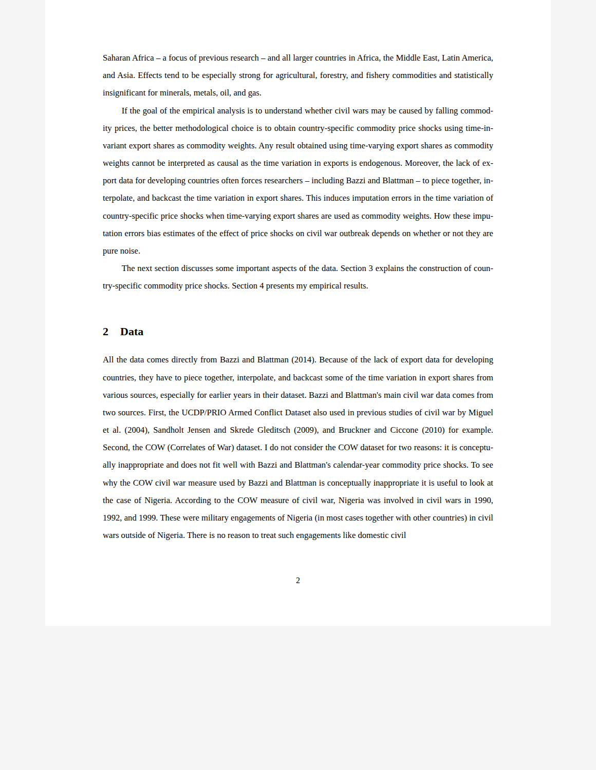Saharan Africa – a focus of previous research – and all larger countries in Africa, the Middle East, Latin America, and Asia. Effects tend to be especially strong for agricultural, forestry, and fishery commodities and statistically insignificant for minerals, metals, oil, and gas.
If the goal of the empirical analysis is to understand whether civil wars may be caused by falling commodity prices, the better methodological choice is to obtain country-specific commodity price shocks using time-invariant export shares as commodity weights. Any result obtained using time-varying export shares as commodity weights cannot be interpreted as causal as the time variation in exports is endogenous. Moreover, the lack of export data for developing countries often forces researchers – including Bazzi and Blattman – to piece together, interpolate, and backcast the time variation in export shares. This induces imputation errors in the time variation of country-specific price shocks when time-varying export shares are used as commodity weights. How these imputation errors bias estimates of the effect of price shocks on civil war outbreak depends on whether or not they are pure noise.
The next section discusses some important aspects of the data. Section 3 explains the construction of country-specific commodity price shocks. Section 4 presents my empirical results.
2 Data
All the data comes directly from Bazzi and Blattman (2014). Because of the lack of export data for developing countries, they have to piece together, interpolate, and backcast some of the time variation in export shares from various sources, especially for earlier years in their dataset. Bazzi and Blattman's main civil war data comes from two sources. First, the UCDP/PRIO Armed Conflict Dataset also used in previous studies of civil war by Miguel et al. (2004), Sandholt Jensen and Skrede Gleditsch (2009), and Bruckner and Ciccone (2010) for example. Second, the COW (Correlates of War) dataset. I do not consider the COW dataset for two reasons: it is conceptually inappropriate and does not fit well with Bazzi and Blattman's calendar-year commodity price shocks. To see why the COW civil war measure used by Bazzi and Blattman is conceptually inappropriate it is useful to look at the case of Nigeria. According to the COW measure of civil war, Nigeria was involved in civil wars in 1990, 1992, and 1999. These were military engagements of Nigeria (in most cases together with other countries) in civil wars outside of Nigeria. There is no reason to treat such engagements like domestic civil
2